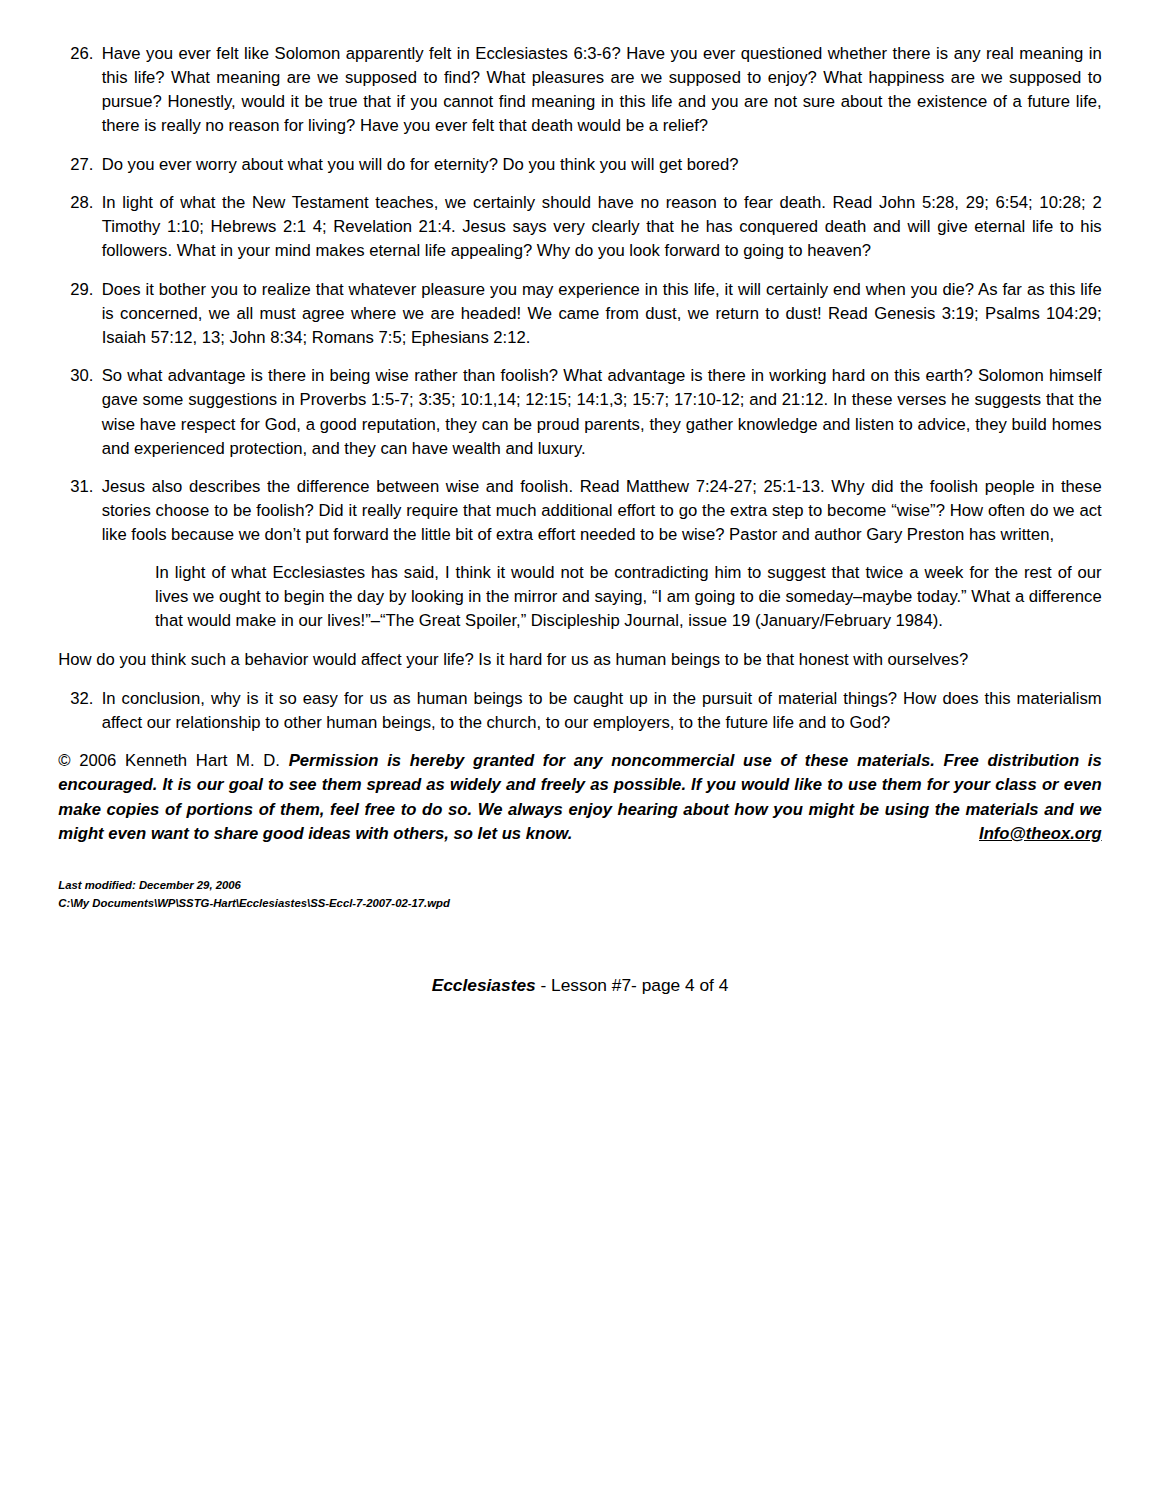26. Have you ever felt like Solomon apparently felt in Ecclesiastes 6:3-6? Have you ever questioned whether there is any real meaning in this life? What meaning are we supposed to find? What pleasures are we supposed to enjoy? What happiness are we supposed to pursue? Honestly, would it be true that if you cannot find meaning in this life and you are not sure about the existence of a future life, there is really no reason for living? Have you ever felt that death would be a relief?
27. Do you ever worry about what you will do for eternity? Do you think you will get bored?
28. In light of what the New Testament teaches, we certainly should have no reason to fear death. Read John 5:28, 29; 6:54; 10:28; 2 Timothy 1:10; Hebrews 2:1 4; Revelation 21:4. Jesus says very clearly that he has conquered death and will give eternal life to his followers. What in your mind makes eternal life appealing? Why do you look forward to going to heaven?
29. Does it bother you to realize that whatever pleasure you may experience in this life, it will certainly end when you die? As far as this life is concerned, we all must agree where we are headed! We came from dust, we return to dust! Read Genesis 3:19; Psalms 104:29; Isaiah 57:12, 13; John 8:34; Romans 7:5; Ephesians 2:12.
30. So what advantage is there in being wise rather than foolish? What advantage is there in working hard on this earth? Solomon himself gave some suggestions in Proverbs 1:5-7; 3:35; 10:1,14; 12:15; 14:1,3; 15:7; 17:10-12; and 21:12. In these verses he suggests that the wise have respect for God, a good reputation, they can be proud parents, they gather knowledge and listen to advice, they build homes and experienced protection, and they can have wealth and luxury.
31. Jesus also describes the difference between wise and foolish. Read Matthew 7:24-27; 25:1-13. Why did the foolish people in these stories choose to be foolish? Did it really require that much additional effort to go the extra step to become “wise”? How often do we act like fools because we don’t put forward the little bit of extra effort needed to be wise? Pastor and author Gary Preston has written,
In light of what Ecclesiastes has said, I think it would not be contradicting him to suggest that twice a week for the rest of our lives we ought to begin the day by looking in the mirror and saying, “I am going to die someday–maybe today.” What a difference that would make in our lives!”–“The Great Spoiler,” Discipleship Journal, issue 19 (January/February 1984).
How do you think such a behavior would affect your life? Is it hard for us as human beings to be that honest with ourselves?
32. In conclusion, why is it so easy for us as human beings to be caught up in the pursuit of material things? How does this materialism affect our relationship to other human beings, to the church, to our employers, to the future life and to God?
© 2006 Kenneth Hart M. D. Permission is hereby granted for any noncommercial use of these materials. Free distribution is encouraged. It is our goal to see them spread as widely and freely as possible. If you would like to use them for your class or even make copies of portions of them, feel free to do so. We always enjoy hearing about how you might be using the materials and we might even want to share good ideas with others, so let us know. Info@theox.org
Last modified: December 29, 2006
C:\My Documents\WP\SSTG-Hart\Ecclesiastes\SS-Eccl-7-2007-02-17.wpd
Ecclesiastes - Lesson #7- page 4 of 4